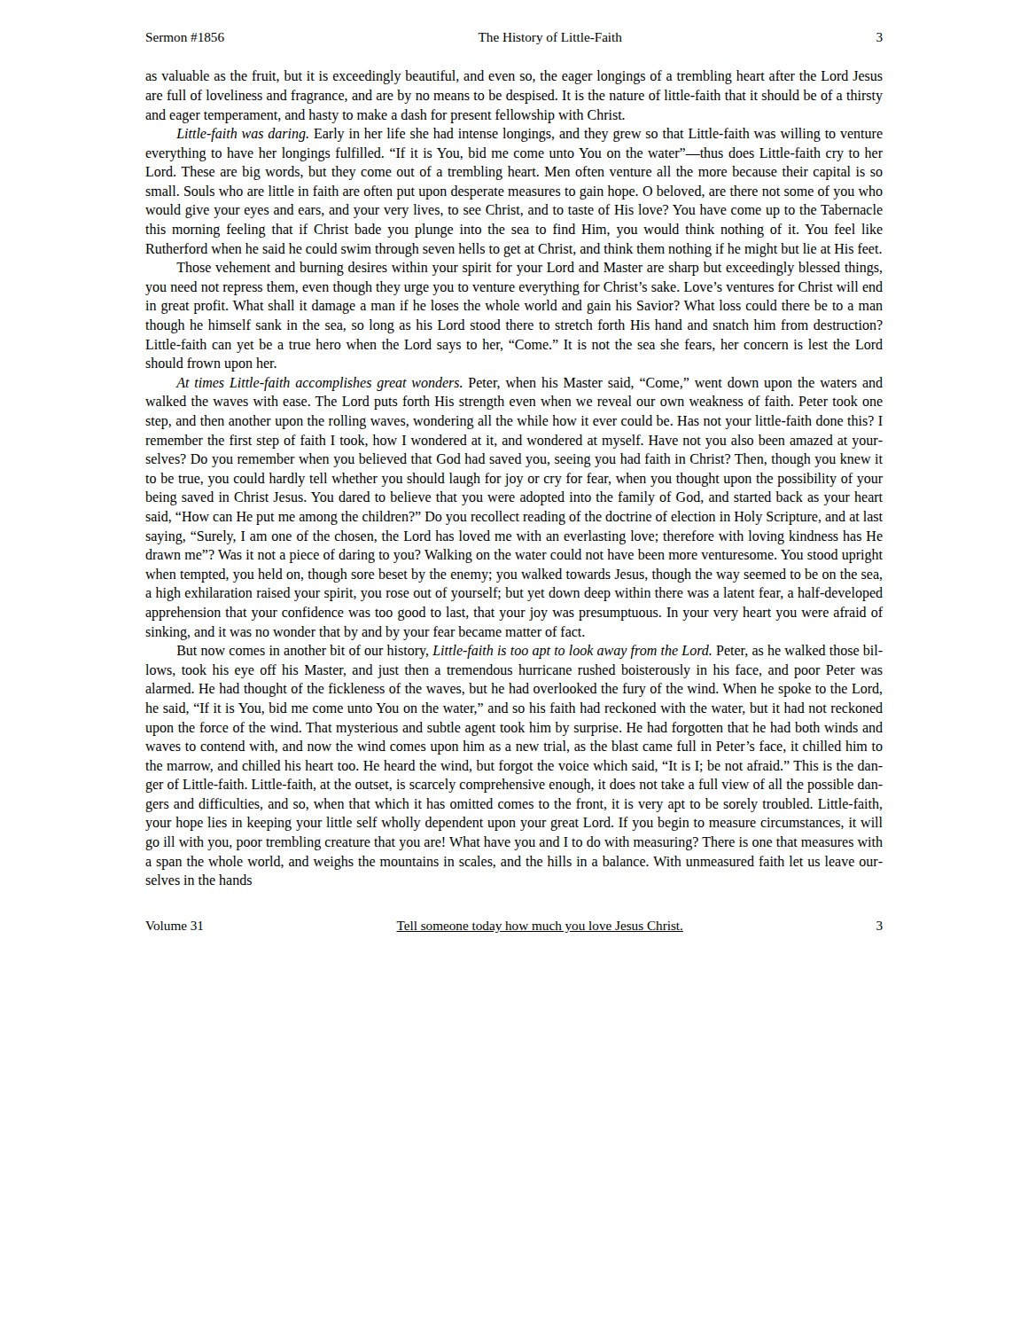Sermon #1856 The History of Little-Faith 3
as valuable as the fruit, but it is exceedingly beautiful, and even so, the eager longings of a trembling heart after the Lord Jesus are full of loveliness and fragrance, and are by no means to be despised. It is the nature of little-faith that it should be of a thirsty and eager temperament, and hasty to make a dash for present fellowship with Christ.
Little-faith was daring. Early in her life she had intense longings, and they grew so that Little-faith was willing to venture everything to have her longings fulfilled. “If it is You, bid me come unto You on the water”—thus does Little-faith cry to her Lord. These are big words, but they come out of a trembling heart. Men often venture all the more because their capital is so small. Souls who are little in faith are often put upon desperate measures to gain hope. O beloved, are there not some of you who would give your eyes and ears, and your very lives, to see Christ, and to taste of His love? You have come up to the Tabernacle this morning feeling that if Christ bade you plunge into the sea to find Him, you would think nothing of it. You feel like Rutherford when he said he could swim through seven hells to get at Christ, and think them nothing if he might but lie at His feet.
Those vehement and burning desires within your spirit for your Lord and Master are sharp but exceedingly blessed things, you need not repress them, even though they urge you to venture everything for Christ’s sake. Love’s ventures for Christ will end in great profit. What shall it damage a man if he loses the whole world and gain his Savior? What loss could there be to a man though he himself sank in the sea, so long as his Lord stood there to stretch forth His hand and snatch him from destruction? Little-faith can yet be a true hero when the Lord says to her, “Come.” It is not the sea she fears, her concern is lest the Lord should frown upon her.
At times Little-faith accomplishes great wonders. Peter, when his Master said, “Come,” went down upon the waters and walked the waves with ease. The Lord puts forth His strength even when we reveal our own weakness of faith. Peter took one step, and then another upon the rolling waves, wondering all the while how it ever could be. Has not your little-faith done this? I remember the first step of faith I took, how I wondered at it, and wondered at myself. Have not you also been amazed at yourselves? Do you remember when you believed that God had saved you, seeing you had faith in Christ? Then, though you knew it to be true, you could hardly tell whether you should laugh for joy or cry for fear, when you thought upon the possibility of your being saved in Christ Jesus. You dared to believe that you were adopted into the family of God, and started back as your heart said, “How can He put me among the children?” Do you recollect reading of the doctrine of election in Holy Scripture, and at last saying, “Surely, I am one of the chosen, the Lord has loved me with an everlasting love; therefore with loving kindness has He drawn me”? Was it not a piece of daring to you? Walking on the water could not have been more venturesome. You stood upright when tempted, you held on, though sore beset by the enemy; you walked towards Jesus, though the way seemed to be on the sea, a high exhilaration raised your spirit, you rose out of yourself; but yet down deep within there was a latent fear, a half-developed apprehension that your confidence was too good to last, that your joy was presumptuous. In your very heart you were afraid of sinking, and it was no wonder that by and by your fear became matter of fact.
But now comes in another bit of our history, Little-faith is too apt to look away from the Lord. Peter, as he walked those billows, took his eye off his Master, and just then a tremendous hurricane rushed boisterously in his face, and poor Peter was alarmed. He had thought of the fickleness of the waves, but he had overlooked the fury of the wind. When he spoke to the Lord, he said, “If it is You, bid me come unto You on the water,” and so his faith had reckoned with the water, but it had not reckoned upon the force of the wind. That mysterious and subtle agent took him by surprise. He had forgotten that he had both winds and waves to contend with, and now the wind comes upon him as a new trial, as the blast came full in Peter’s face, it chilled him to the marrow, and chilled his heart too. He heard the wind, but forgot the voice which said, “It is I; be not afraid.” This is the danger of Little-faith. Little-faith, at the outset, is scarcely comprehensive enough, it does not take a full view of all the possible dangers and difficulties, and so, when that which it has omitted comes to the front, it is very apt to be sorely troubled. Little-faith, your hope lies in keeping your little self wholly dependent upon your great Lord. If you begin to measure circumstances, it will go ill with you, poor trembling creature that you are! What have you and I to do with measuring? There is one that measures with a span the whole world, and weighs the mountains in scales, and the hills in a balance. With unmeasured faith let us leave ourselves in the hands
Volume 31 Tell someone today how much you love Jesus Christ. 3